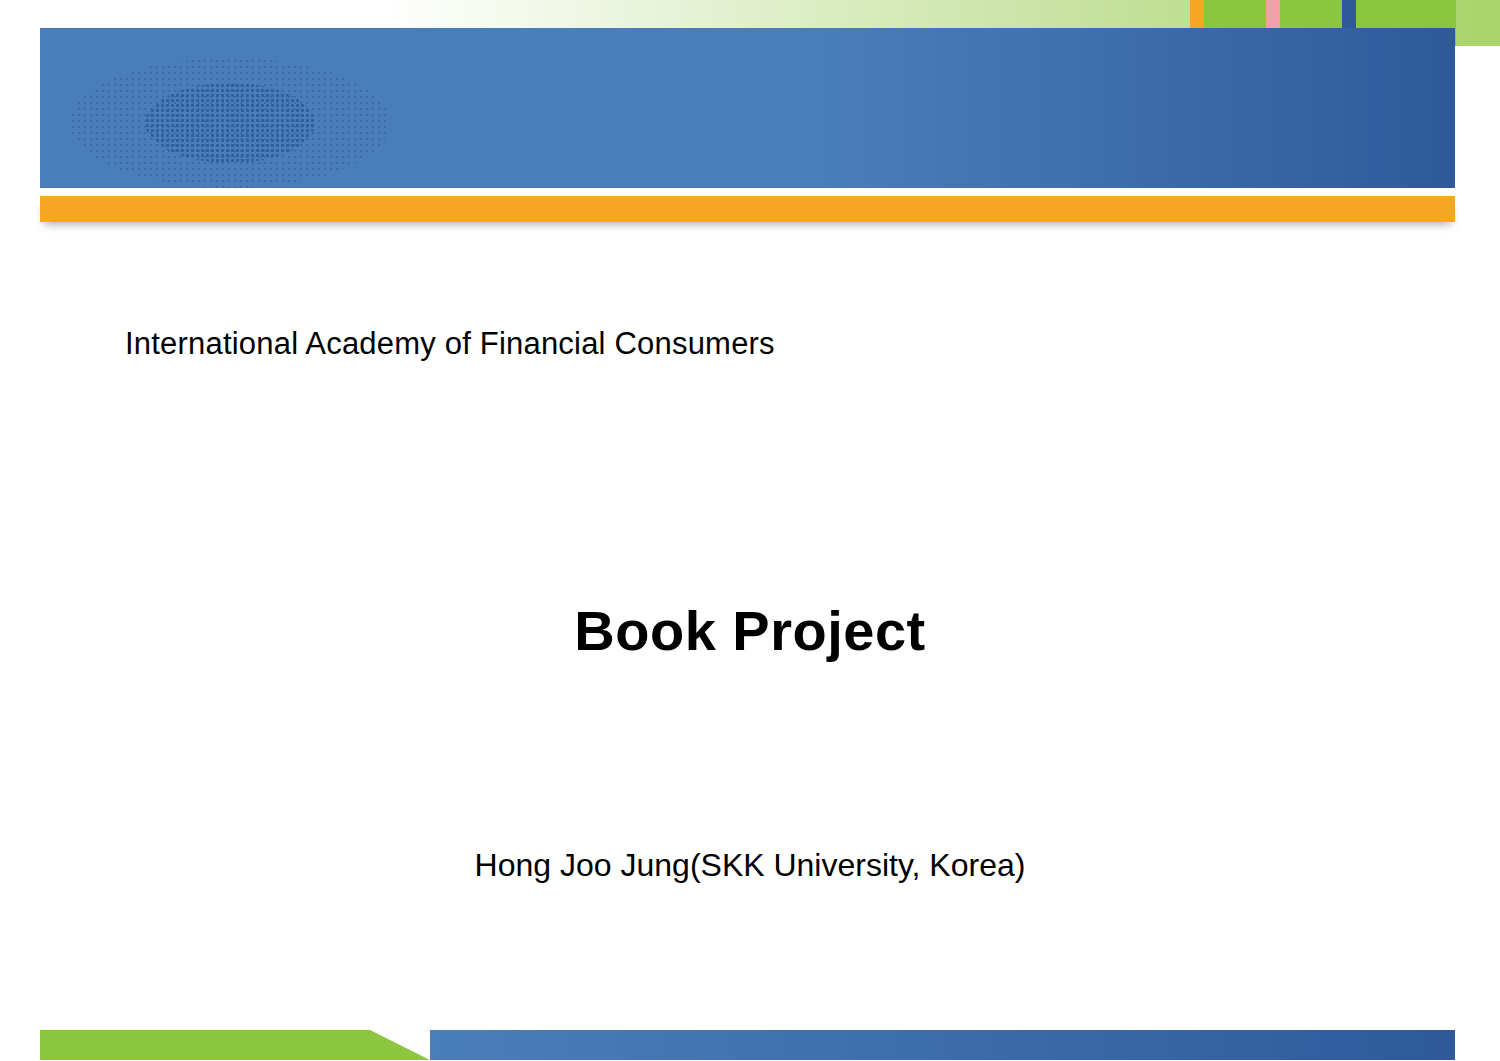International Academy of Financial Consumers
Book Project
Hong Joo Jung(SKK University, Korea)